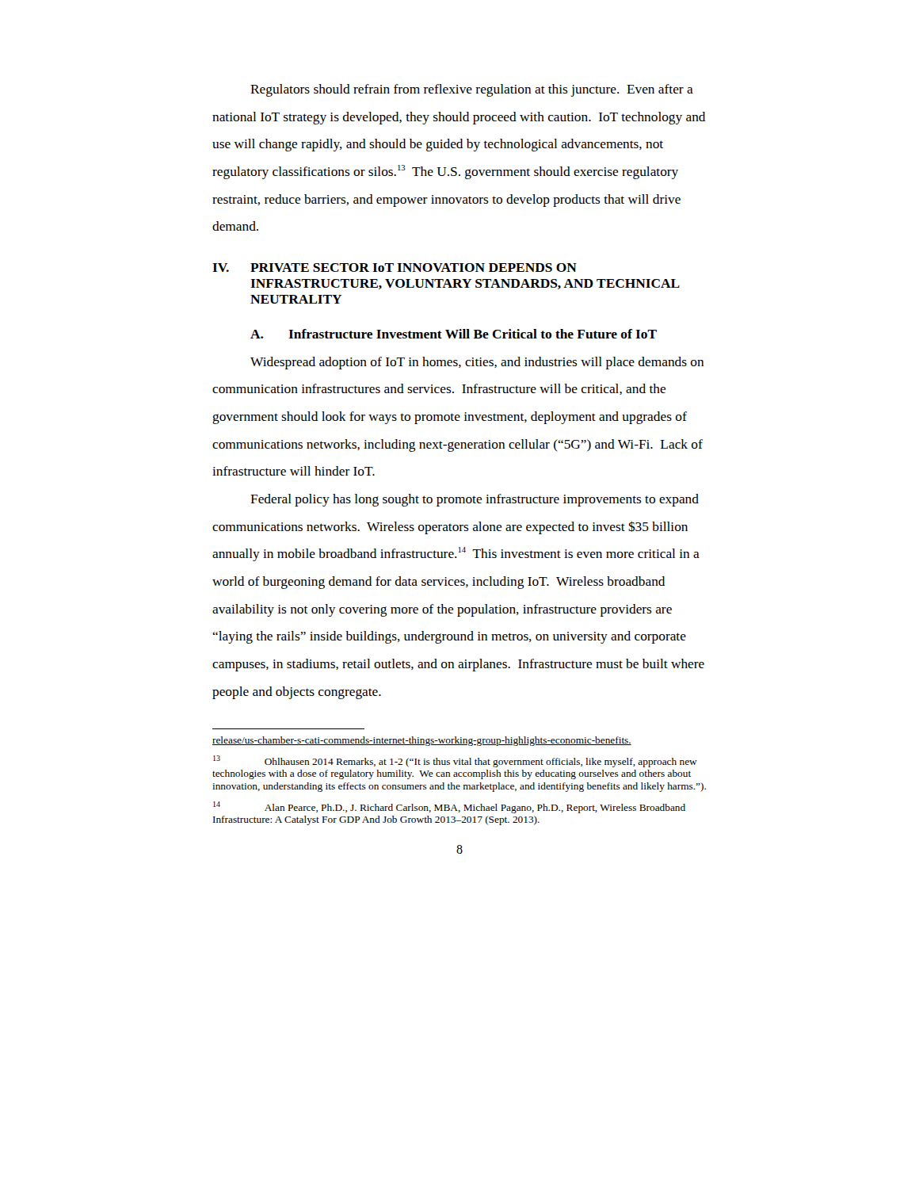Regulators should refrain from reflexive regulation at this juncture. Even after a national IoT strategy is developed, they should proceed with caution. IoT technology and use will change rapidly, and should be guided by technological advancements, not regulatory classifications or silos.13 The U.S. government should exercise regulatory restraint, reduce barriers, and empower innovators to develop products that will drive demand.
| IV. | PRIVATE SECTOR IoT INNOVATION DEPENDS ON INFRASTRUCTURE, VOLUNTARY STANDARDS, AND TECHNICAL NEUTRALITY |
| A. | Infrastructure Investment Will Be Critical to the Future of IoT |
Widespread adoption of IoT in homes, cities, and industries will place demands on communication infrastructures and services. Infrastructure will be critical, and the government should look for ways to promote investment, deployment and upgrades of communications networks, including next-generation cellular (“5G”) and Wi-Fi. Lack of infrastructure will hinder IoT.
Federal policy has long sought to promote infrastructure improvements to expand communications networks. Wireless operators alone are expected to invest $35 billion annually in mobile broadband infrastructure.14 This investment is even more critical in a world of burgeoning demand for data services, including IoT. Wireless broadband availability is not only covering more of the population, infrastructure providers are “laying the rails” inside buildings, underground in metros, on university and corporate campuses, in stadiums, retail outlets, and on airplanes. Infrastructure must be built where people and objects congregate.
release/us-chamber-s-cati-commends-internet-things-working-group-highlights-economic-benefits. 13 Ohlhausen 2014 Remarks, at 1-2 (“It is thus vital that government officials, like myself, approach new technologies with a dose of regulatory humility. We can accomplish this by educating ourselves and others about innovation, understanding its effects on consumers and the marketplace, and identifying benefits and likely harms.”). 14 Alan Pearce, Ph.D., J. Richard Carlson, MBA, Michael Pagano, Ph.D., Report, Wireless Broadband Infrastructure: A Catalyst For GDP And Job Growth 2013–2017 (Sept. 2013).
8